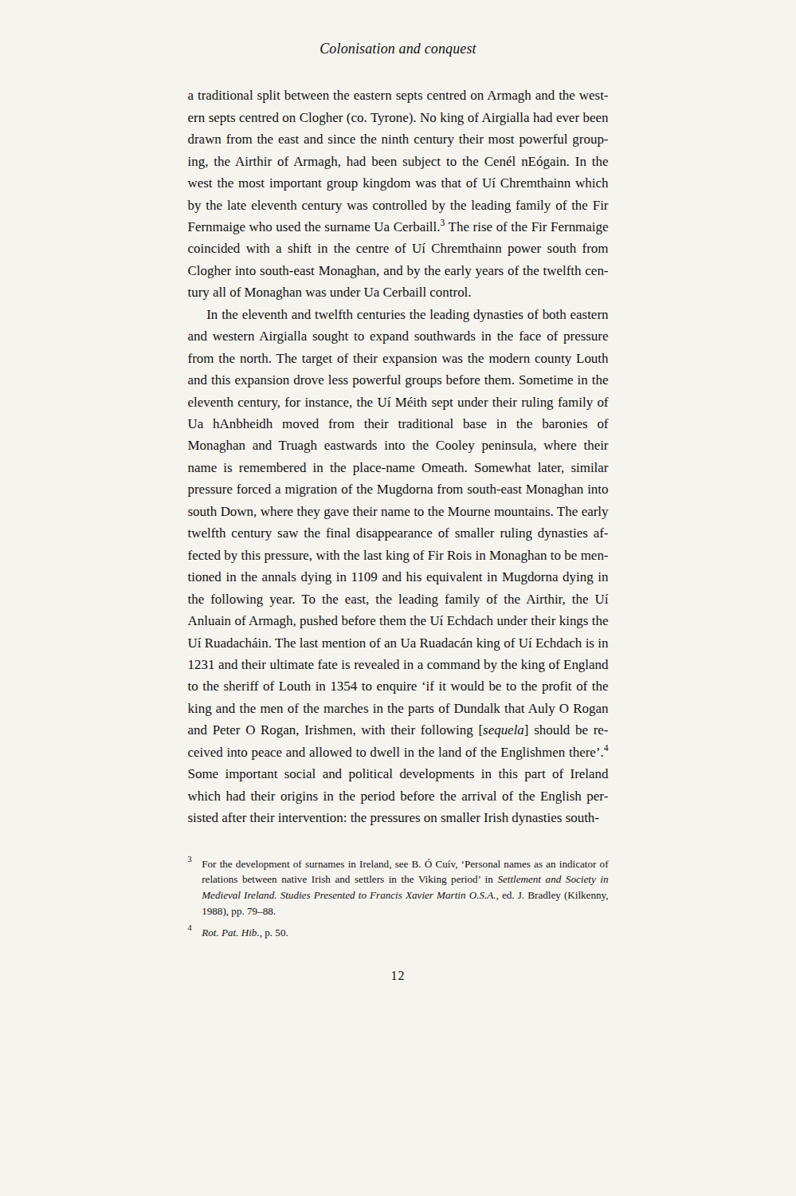Colonisation and conquest
a traditional split between the eastern septs centred on Armagh and the western septs centred on Clogher (co. Tyrone). No king of Airgialla had ever been drawn from the east and since the ninth century their most powerful grouping, the Airthir of Armagh, had been subject to the Cenél nEógain. In the west the most important group kingdom was that of Uí Chremthainn which by the late eleventh century was controlled by the leading family of the Fir Fernmaige who used the surname Ua Cerbaill.3 The rise of the Fir Fernmaige coincided with a shift in the centre of Uí Chremthainn power south from Clogher into south-east Monaghan, and by the early years of the twelfth century all of Monaghan was under Ua Cerbaill control.
In the eleventh and twelfth centuries the leading dynasties of both eastern and western Airgialla sought to expand southwards in the face of pressure from the north. The target of their expansion was the modern county Louth and this expansion drove less powerful groups before them. Sometime in the eleventh century, for instance, the Uí Méith sept under their ruling family of Ua hAnbheidh moved from their traditional base in the baronies of Monaghan and Truagh eastwards into the Cooley peninsula, where their name is remembered in the place-name Omeath. Somewhat later, similar pressure forced a migration of the Mugdorna from south-east Monaghan into south Down, where they gave their name to the Mourne mountains. The early twelfth century saw the final disappearance of smaller ruling dynasties affected by this pressure, with the last king of Fir Rois in Monaghan to be mentioned in the annals dying in 1109 and his equivalent in Mugdorna dying in the following year. To the east, the leading family of the Airthir, the Uí Anluain of Armagh, pushed before them the Uí Echdach under their kings the Uí Ruadacháin. The last mention of an Ua Ruadacán king of Uí Echdach is in 1231 and their ultimate fate is revealed in a command by the king of England to the sheriff of Louth in 1354 to enquire ‘if it would be to the profit of the king and the men of the marches in the parts of Dundalk that Auly O Rogan and Peter O Rogan, Irishmen, with their following [sequela] should be received into peace and allowed to dwell in the land of the Englishmen there’.4 Some important social and political developments in this part of Ireland which had their origins in the period before the arrival of the English persisted after their intervention: the pressures on smaller Irish dynasties south-
For the development of surnames in Ireland, see B. Ó Cuív, ‘Personal names as an indicator of relations between native Irish and settlers in the Viking period’ in Settlement and Society in Medieval Ireland. Studies Presented to Francis Xavier Martin O.S.A., ed. J. Bradley (Kilkenny, 1988), pp. 79–88.
Rot. Pat. Hib., p. 50.
12